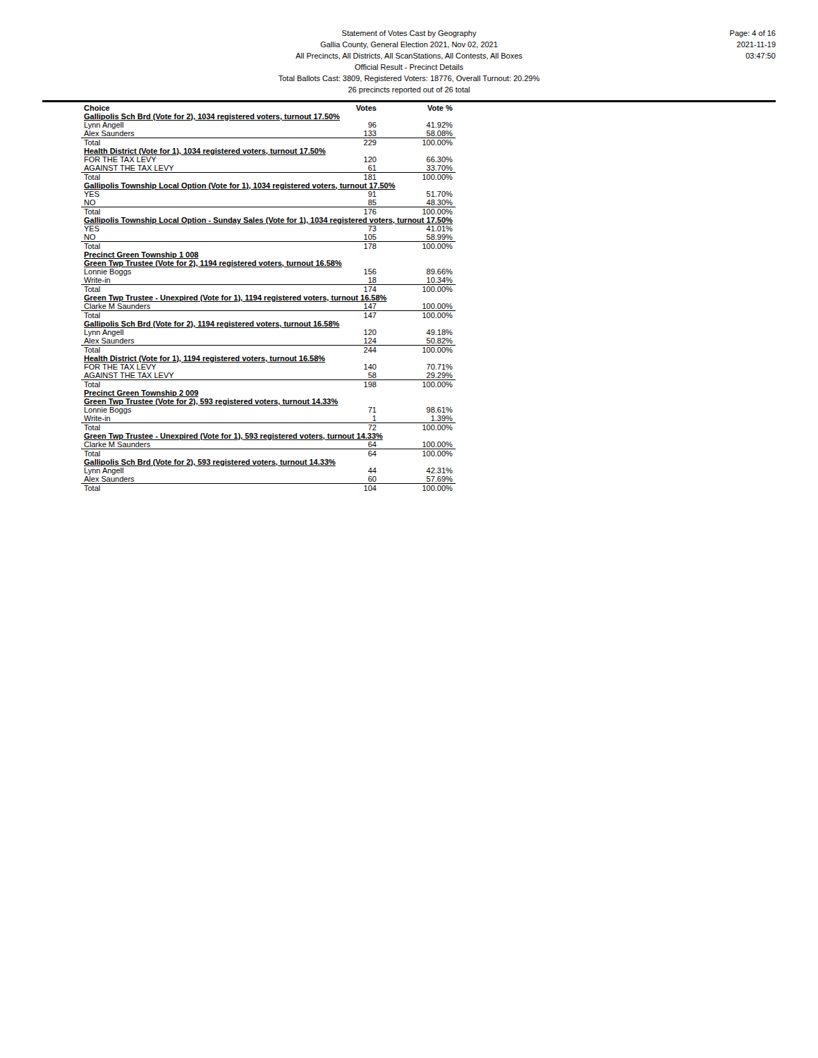Page: 4 of 16
2021-11-19
03:47:50
Statement of Votes Cast by Geography
Gallia County, General Election 2021, Nov 02, 2021
All Precincts, All Districts, All ScanStations, All Contests, All Boxes
Official Result - Precinct Details
Total Ballots Cast: 3809, Registered Voters: 18776, Overall Turnout: 20.29%
26 precincts reported out of 26 total
| Choice | Votes | Vote % |
| Gallipolis Sch Brd (Vote for 2), 1034 registered voters, turnout 17.50% |
| Lynn Angell | 96 | 41.92% |
| Alex Saunders | 133 | 58.08% |
| Total | 229 | 100.00% |
| Health District (Vote for 1), 1034 registered voters, turnout 17.50% |
| FOR THE TAX LEVY | 120 | 66.30% |
| AGAINST THE TAX LEVY | 61 | 33.70% |
| Total | 181 | 100.00% |
| Gallipolis Township Local Option (Vote for 1), 1034 registered voters, turnout 17.50% |
| YES | 91 | 51.70% |
| NO | 85 | 48.30% |
| Total | 176 | 100.00% |
| Gallipolis Township Local Option - Sunday Sales (Vote for 1), 1034 registered voters, turnout 17.50% |
| YES | 73 | 41.01% |
| NO | 105 | 58.99% |
| Total | 178 | 100.00% |
| Precinct Green Township 1 008 |
| Green Twp Trustee (Vote for 2), 1194 registered voters, turnout 16.58% |
| Lonnie Boggs | 156 | 89.66% |
| Write-in | 18 | 10.34% |
| Total | 174 | 100.00% |
| Green Twp Trustee - Unexpired (Vote for 1), 1194 registered voters, turnout 16.58% |
| Clarke M Saunders | 147 | 100.00% |
| Total | 147 | 100.00% |
| Gallipolis Sch Brd (Vote for 2), 1194 registered voters, turnout 16.58% |
| Lynn Angell | 120 | 49.18% |
| Alex Saunders | 124 | 50.82% |
| Total | 244 | 100.00% |
| Health District (Vote for 1), 1194 registered voters, turnout 16.58% |
| FOR THE TAX LEVY | 140 | 70.71% |
| AGAINST THE TAX LEVY | 58 | 29.29% |
| Total | 198 | 100.00% |
| Precinct Green Township 2 009 |
| Green Twp Trustee (Vote for 2), 593 registered voters, turnout 14.33% |
| Lonnie Boggs | 71 | 98.61% |
| Write-in | 1 | 1.39% |
| Total | 72 | 100.00% |
| Green Twp Trustee - Unexpired (Vote for 1), 593 registered voters, turnout 14.33% |
| Clarke M Saunders | 64 | 100.00% |
| Total | 64 | 100.00% |
| Gallipolis Sch Brd (Vote for 2), 593 registered voters, turnout 14.33% |
| Lynn Angell | 44 | 42.31% |
| Alex Saunders | 60 | 57.69% |
| Total | 104 | 100.00% |